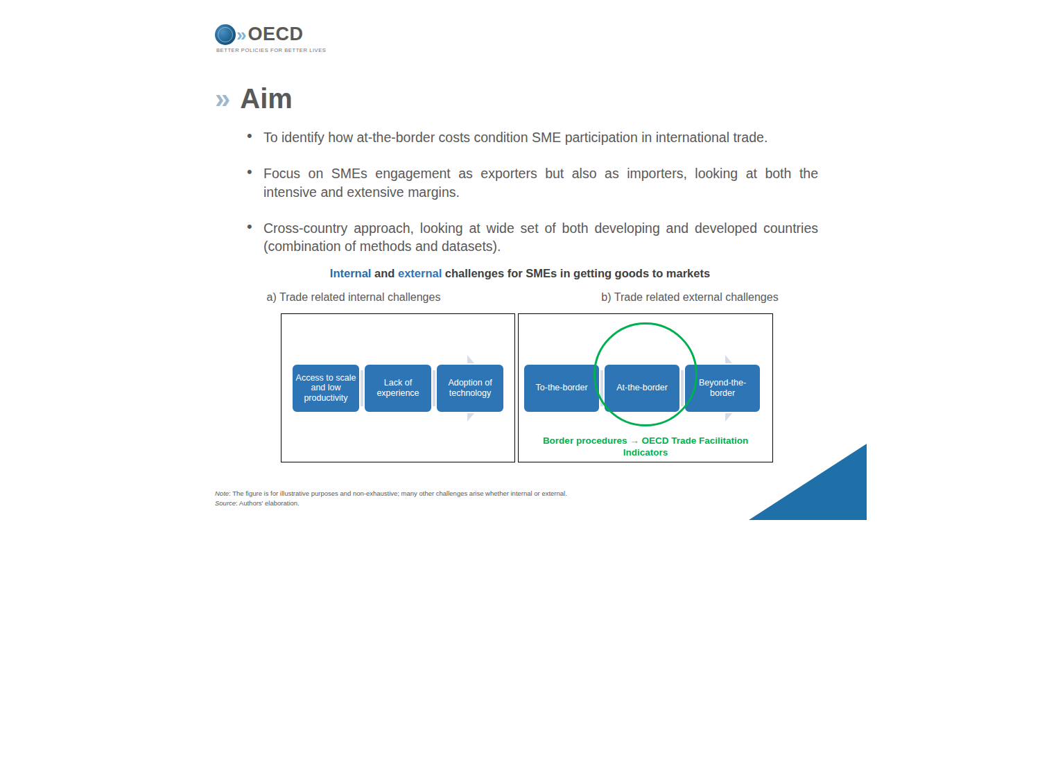» OECD
BETTER POLICIES FOR BETTER LIVES
»
Aim
To identify how at-the-border costs condition SME participation in international trade.
Focus on SMEs engagement as exporters but also as importers, looking at both the intensive and extensive margins.
Cross-country approach, looking at wide set of both developing and developed countries (combination of methods and datasets).
Internal and external challenges for SMEs in getting goods to markets
a) Trade related internal challenges
b) Trade related external challenges
Access to scale and low productivity
Lack of experience
Adoption of technology
To-the-border
At-the-border
Beyond-the-border
Border procedures → OECD Trade Facilitation
Indicators
Note: The figure is for illustrative purposes and non-exhaustive; many other challenges arise whether internal or external.
Source: Authors' elaboration.
3